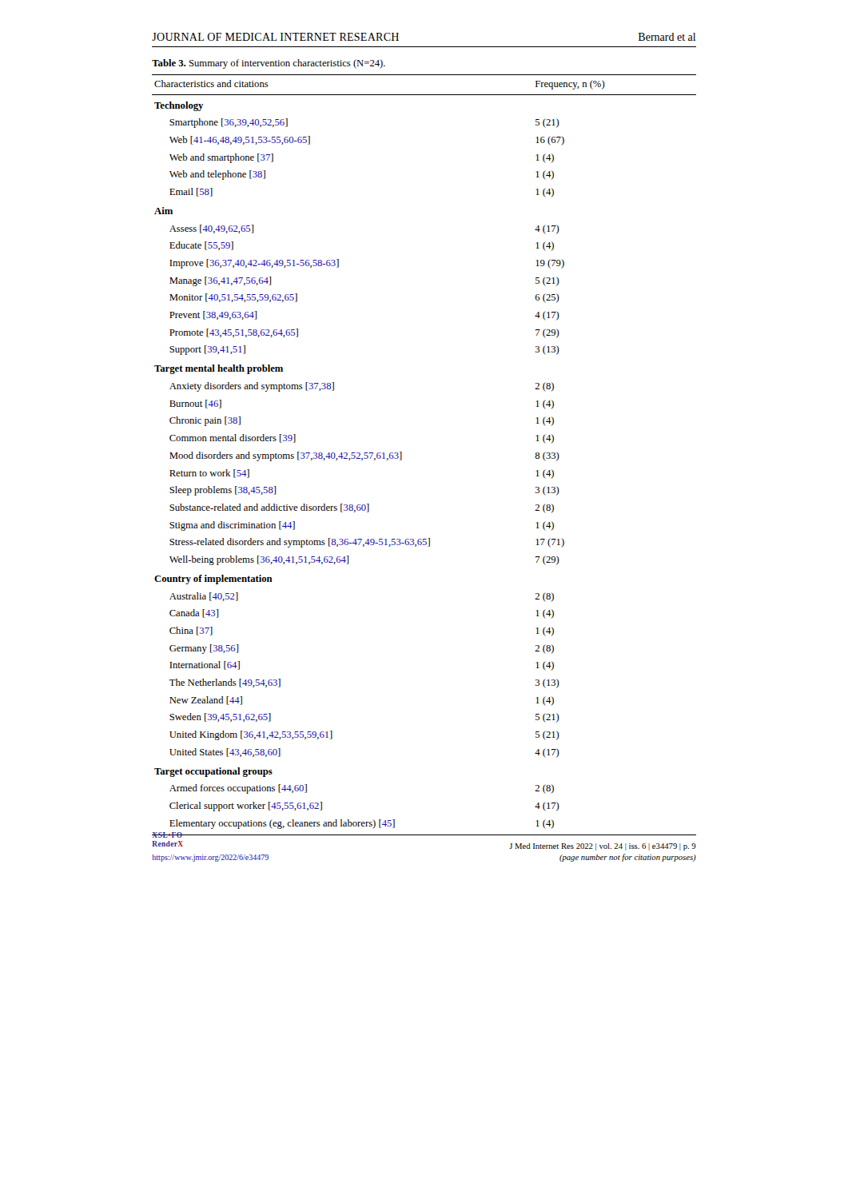Journal of Medical Internet Research
Bernard et al
Table 3. Summary of intervention characteristics (N=24).
| Characteristics and citations | Frequency, n (%) |
| --- | --- |
| Technology |
| Smartphone [ 36 , 39 , 40 , 52 , 56 ] | 5 (21) |
| Web [ 41-46 , 48 , 49 , 51 , 53-55 , 60-65 ] | 16 (67) |
| Web and smartphone [ 37 ] | 1 (4) |
| Web and telephone [ 38 ] | 1 (4) |
| Email [ 58 ] | 1 (4) |
| Aim |
| Assess [ 40 , 49 , 62 , 65 ] | 4 (17) |
| Educate [ 55 , 59 ] | 1 (4) |
| Improve [ 36 , 37 , 40 , 42-46 , 49 , 51-56 , 58-63 ] | 19 (79) |
| Manage [ 36 , 41 , 47 , 56 , 64 ] | 5 (21) |
| Monitor [ 40 , 51 , 54 , 55 , 59 , 62 , 65 ] | 6 (25) |
| Prevent [ 38 , 49 , 63 , 64 ] | 4 (17) |
| Promote [ 43 , 45 , 51 , 58 , 62 , 64 , 65 ] | 7 (29) |
| Support [ 39 , 41 , 51 ] | 3 (13) |
| Target mental health problem |
| Anxiety disorders and symptoms [ 37 , 38 ] | 2 (8) |
| Burnout [ 46 ] | 1 (4) |
| Chronic pain [ 38 ] | 1 (4) |
| Common mental disorders [ 39 ] | 1 (4) |
| Mood disorders and symptoms [ 37 , 38 , 40 , 42 , 52 , 57 , 61 , 63 ] | 8 (33) |
| Return to work [ 54 ] | 1 (4) |
| Sleep problems [ 38 , 45 , 58 ] | 3 (13) |
| Substance-related and addictive disorders [ 38 , 60 ] | 2 (8) |
| Stigma and discrimination [ 44 ] | 1 (4) |
| Stress-related disorders and symptoms [ 8 , 36-47 , 49-51 , 53-63 , 65 ] | 17 (71) |
| Well-being problems [ 36 , 40 , 41 , 51 , 54 , 62 , 64 ] | 7 (29) |
| Country of implementation |
| Australia [ 40 , 52 ] | 2 (8) |
| Canada [ 43 ] | 1 (4) |
| China [ 37 ] | 1 (4) |
| Germany [ 38 , 56 ] | 2 (8) |
| International [ 64 ] | 1 (4) |
| The Netherlands [ 49 , 54 , 63 ] | 3 (13) |
| New Zealand [ 44 ] | 1 (4) |
| Sweden [ 39 , 45 , 51 , 62 , 65 ] | 5 (21) |
| United Kingdom [ 36 , 41 , 42 , 53 , 55 , 59 , 61 ] | 5 (21) |
| United States [ 43 , 46 , 58 , 60 ] | 4 (17) |
| Target occupational groups |
| Armed forces occupations [ 44 , 60 ] | 2 (8) |
| Clerical support worker [ 45 , 55 , 61 , 62 ] | 4 (17) |
| Elementary occupations (eg, cleaners and laborers) [ 45 ] | 1 (4) |
XSL•FO
Render X
https://www.jmir.org/2022/6/e34479
J Med Internet Res 2022 | vol. 24 | iss. 6 | e34479 | p. 9
(page number not for citation purposes)